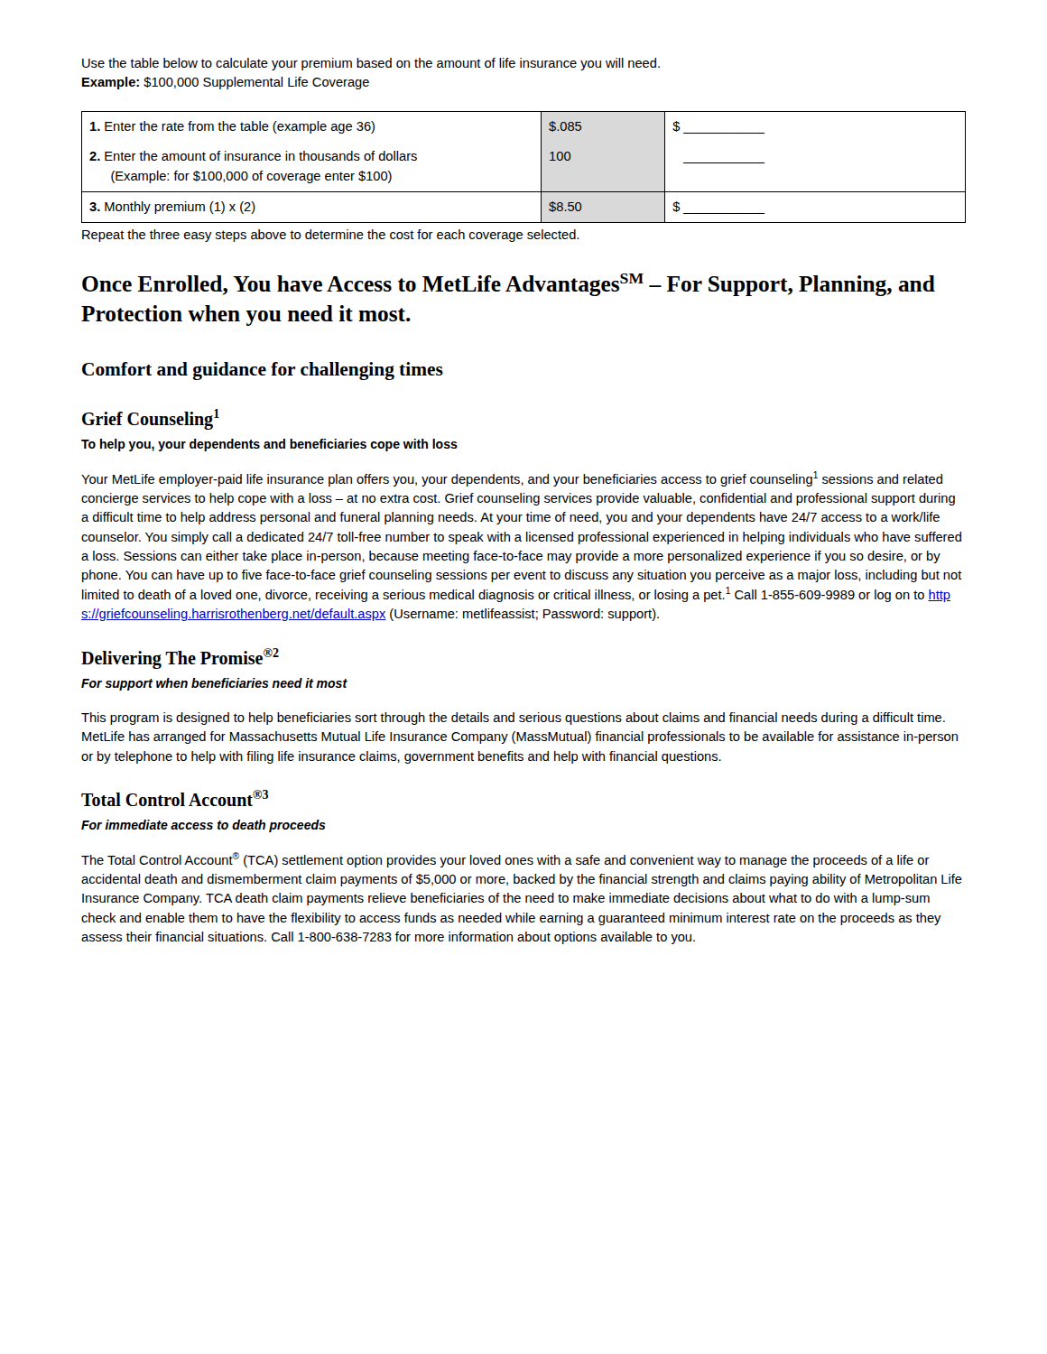Use the table below to calculate your premium based on the amount of life insurance you will need.
Example: $100,000 Supplemental Life Coverage
| 1. Enter the rate from the table (example age 36) | $.085 | $ ___________ |
| 2. Enter the amount of insurance in thousands of dollars (Example: for $100,000 of coverage enter $100) | 100 | ___________ |
| 3. Monthly premium (1) x (2) | $8.50 | $ ___________ |
Repeat the three easy steps above to determine the cost for each coverage selected.
Once Enrolled, You have Access to MetLife AdvantagesSM – For Support, Planning, and Protection when you need it most.
Comfort and guidance for challenging times
Grief Counseling1
To help you, your dependents and beneficiaries cope with loss
Your MetLife employer-paid life insurance plan offers you, your dependents, and your beneficiaries access to grief counseling1 sessions and related concierge services to help cope with a loss – at no extra cost. Grief counseling services provide valuable, confidential and professional support during a difficult time to help address personal and funeral planning needs. At your time of need, you and your dependents have 24/7 access to a work/life counselor. You simply call a dedicated 24/7 toll-free number to speak with a licensed professional experienced in helping individuals who have suffered a loss. Sessions can either take place in-person, because meeting face-to-face may provide a more personalized experience if you so desire, or by phone. You can have up to five face-to-face grief counseling sessions per event to discuss any situation you perceive as a major loss, including but not limited to death of a loved one, divorce, receiving a serious medical diagnosis or critical illness, or losing a pet.1 Call 1-855-609-9989 or log on to https://griefcounseling.harrisrothenberg.net/default.aspx (Username: metlifeassist; Password: support).
Delivering The Promise®2
For support when beneficiaries need it most
This program is designed to help beneficiaries sort through the details and serious questions about claims and financial needs during a difficult time. MetLife has arranged for Massachusetts Mutual Life Insurance Company (MassMutual) financial professionals to be available for assistance in-person or by telephone to help with filing life insurance claims, government benefits and help with financial questions.
Total Control Account®3
For immediate access to death proceeds
The Total Control Account® (TCA) settlement option provides your loved ones with a safe and convenient way to manage the proceeds of a life or accidental death and dismemberment claim payments of $5,000 or more, backed by the financial strength and claims paying ability of Metropolitan Life Insurance Company. TCA death claim payments relieve beneficiaries of the need to make immediate decisions about what to do with a lump-sum check and enable them to have the flexibility to access funds as needed while earning a guaranteed minimum interest rate on the proceeds as they assess their financial situations. Call 1-800-638-7283 for more information about options available to you.